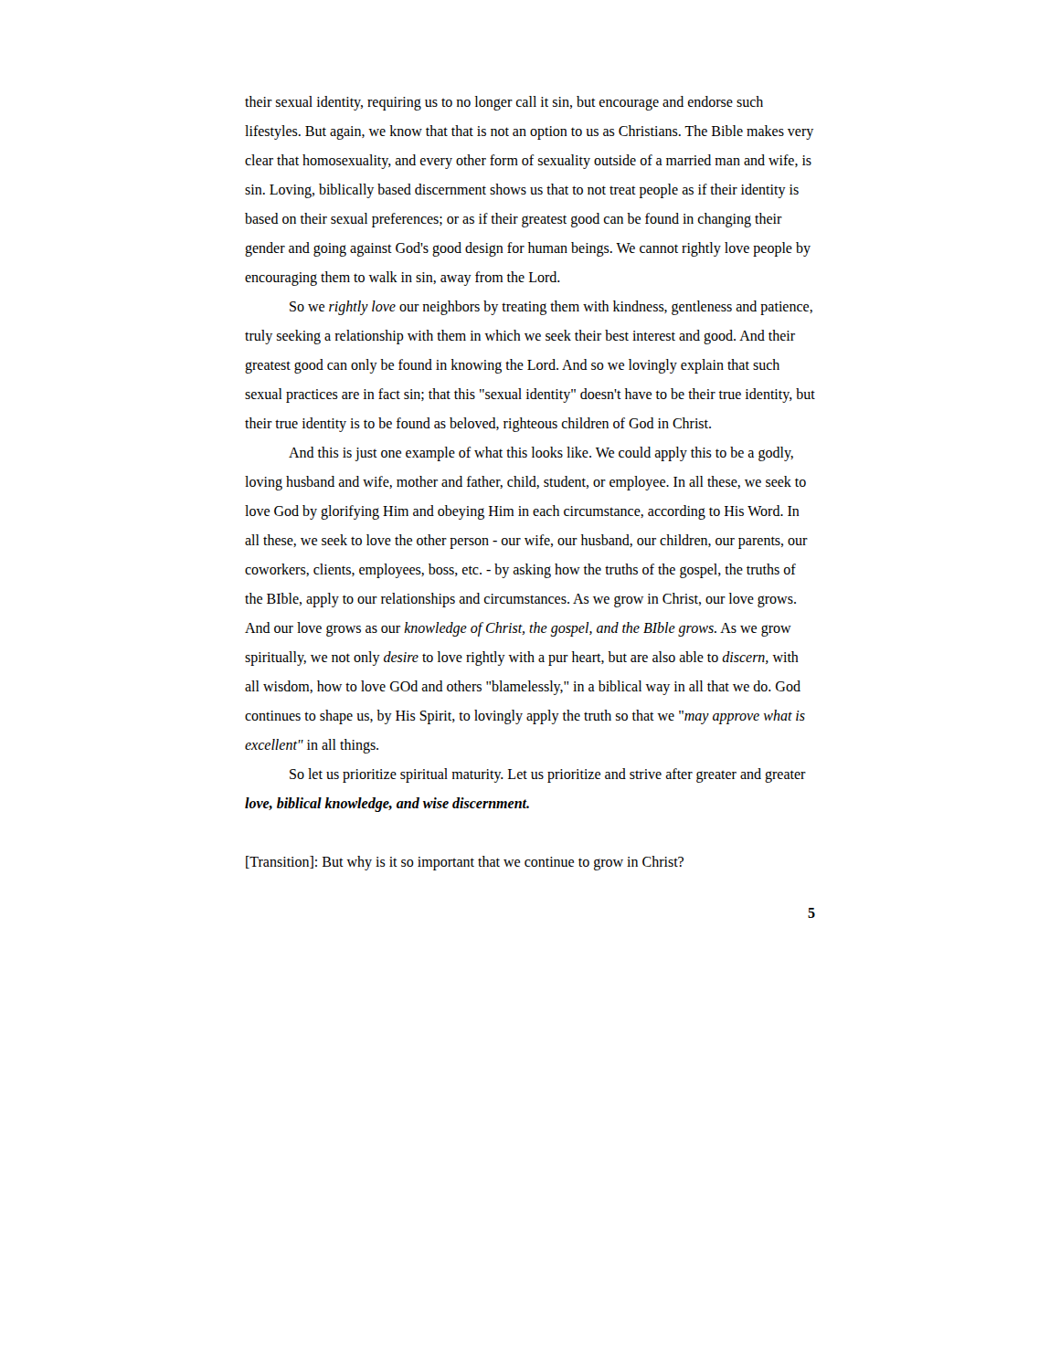their sexual identity, requiring us to no longer call it sin, but encourage and endorse such lifestyles. But again, we know that that is not an option to us as Christians. The Bible makes very clear that homosexuality, and every other form of sexuality outside of a married man and wife, is sin. Loving, biblically based discernment shows us that to not treat people as if their identity is based on their sexual preferences; or as if their greatest good can be found in changing their gender and going against God's good design for human beings. We cannot rightly love people by encouraging them to walk in sin, away from the Lord.
So we rightly love our neighbors by treating them with kindness, gentleness and patience, truly seeking a relationship with them in which we seek their best interest and good. And their greatest good can only be found in knowing the Lord. And so we lovingly explain that such sexual practices are in fact sin; that this "sexual identity" doesn't have to be their true identity, but their true identity is to be found as beloved, righteous children of God in Christ.
And this is just one example of what this looks like. We could apply this to be a godly, loving husband and wife, mother and father, child, student, or employee. In all these, we seek to love God by glorifying Him and obeying Him in each circumstance, according to His Word. In all these, we seek to love the other person - our wife, our husband, our children, our parents, our coworkers, clients, employees, boss, etc. - by asking how the truths of the gospel, the truths of the BIble, apply to our relationships and circumstances. As we grow in Christ, our love grows. And our love grows as our knowledge of Christ, the gospel, and the BIble grows. As we grow spiritually, we not only desire to love rightly with a pur heart, but are also able to discern, with all wisdom, how to love GOd and others "blamelessly," in a biblical way in all that we do. God continues to shape us, by His Spirit, to lovingly apply the truth so that we "may approve what is excellent" in all things.
So let us prioritize spiritual maturity. Let us prioritize and strive after greater and greater love, biblical knowledge, and wise discernment.
[Transition]: But why is it so important that we continue to grow in Christ?
5